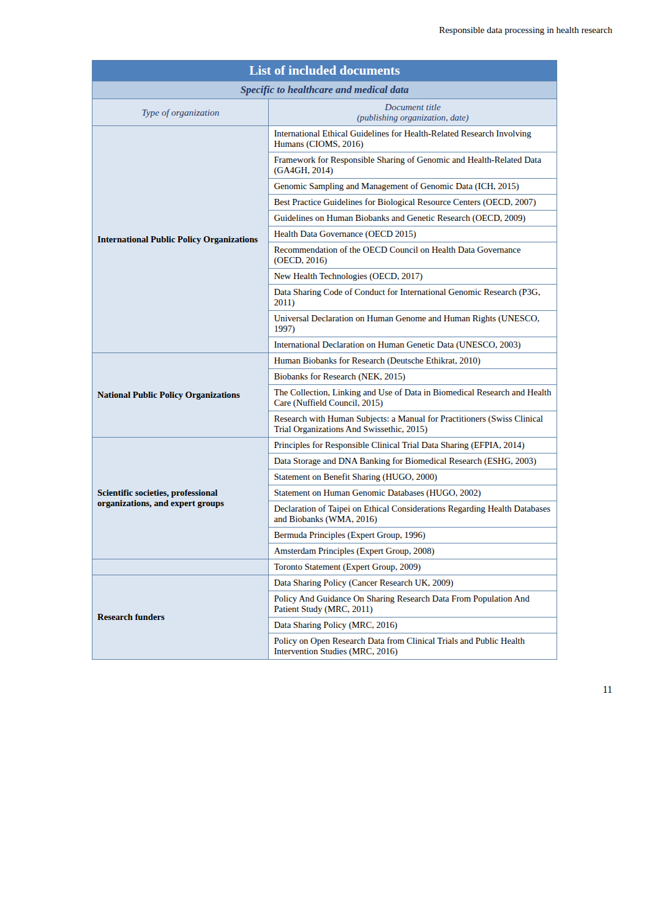Responsible data processing in health research
| List of included documents |
| --- |
| Specific to healthcare and medical data |
| Type of organization | Document title (publishing organization, date) |
| International Public Policy Organizations | International Ethical Guidelines for Health-Related Research Involving Humans (CIOMS, 2016) |
| Framework for Responsible Sharing of Genomic and Health-Related Data (GA4GH, 2014) |
| Genomic Sampling and Management of Genomic Data (ICH, 2015) |
| Best Practice Guidelines for Biological Resource Centers (OECD, 2007) |
| Guidelines on Human Biobanks and Genetic Research (OECD, 2009) |
| Health Data Governance (OECD 2015) |
| Recommendation of the OECD Council on Health Data Governance (OECD, 2016) |
| New Health Technologies (OECD, 2017) |
| Data Sharing Code of Conduct for International Genomic Research (P3G, 2011) |
| Universal Declaration on Human Genome and Human Rights (UNESCO, 1997) |
| International Declaration on Human Genetic Data (UNESCO, 2003) |
| National Public Policy Organizations | Human Biobanks for Research (Deutsche Ethikrat, 2010) |
| Biobanks for Research (NEK, 2015) |
| The Collection, Linking and Use of Data in Biomedical Research and Health Care (Nuffield Council, 2015) |
| Research with Human Subjects: a Manual for Practitioners (Swiss Clinical Trial Organizations And Swissethic, 2015) |
| Scientific societies, professional organizations, and expert groups | Principles for Responsible Clinical Trial Data Sharing (EFPIA, 2014) |
| Data Storage and DNA Banking for Biomedical Research (ESHG, 2003) |
| Statement on Benefit Sharing (HUGO, 2000) |
| Statement on Human Genomic Databases (HUGO, 2002) |
| Declaration of Taipei on Ethical Considerations Regarding Health Databases and Biobanks (WMA, 2016) |
| Bermuda Principles (Expert Group, 1996) |
| Amsterdam Principles (Expert Group, 2008) |
| | Toronto Statement (Expert Group, 2009) |
| Research funders | Data Sharing Policy (Cancer Research UK, 2009) |
| Policy And Guidance On Sharing Research Data From Population And Patient Study (MRC, 2011) |
| Data Sharing Policy (MRC, 2016) |
| Policy on Open Research Data from Clinical Trials and Public Health Intervention Studies (MRC, 2016) |
11